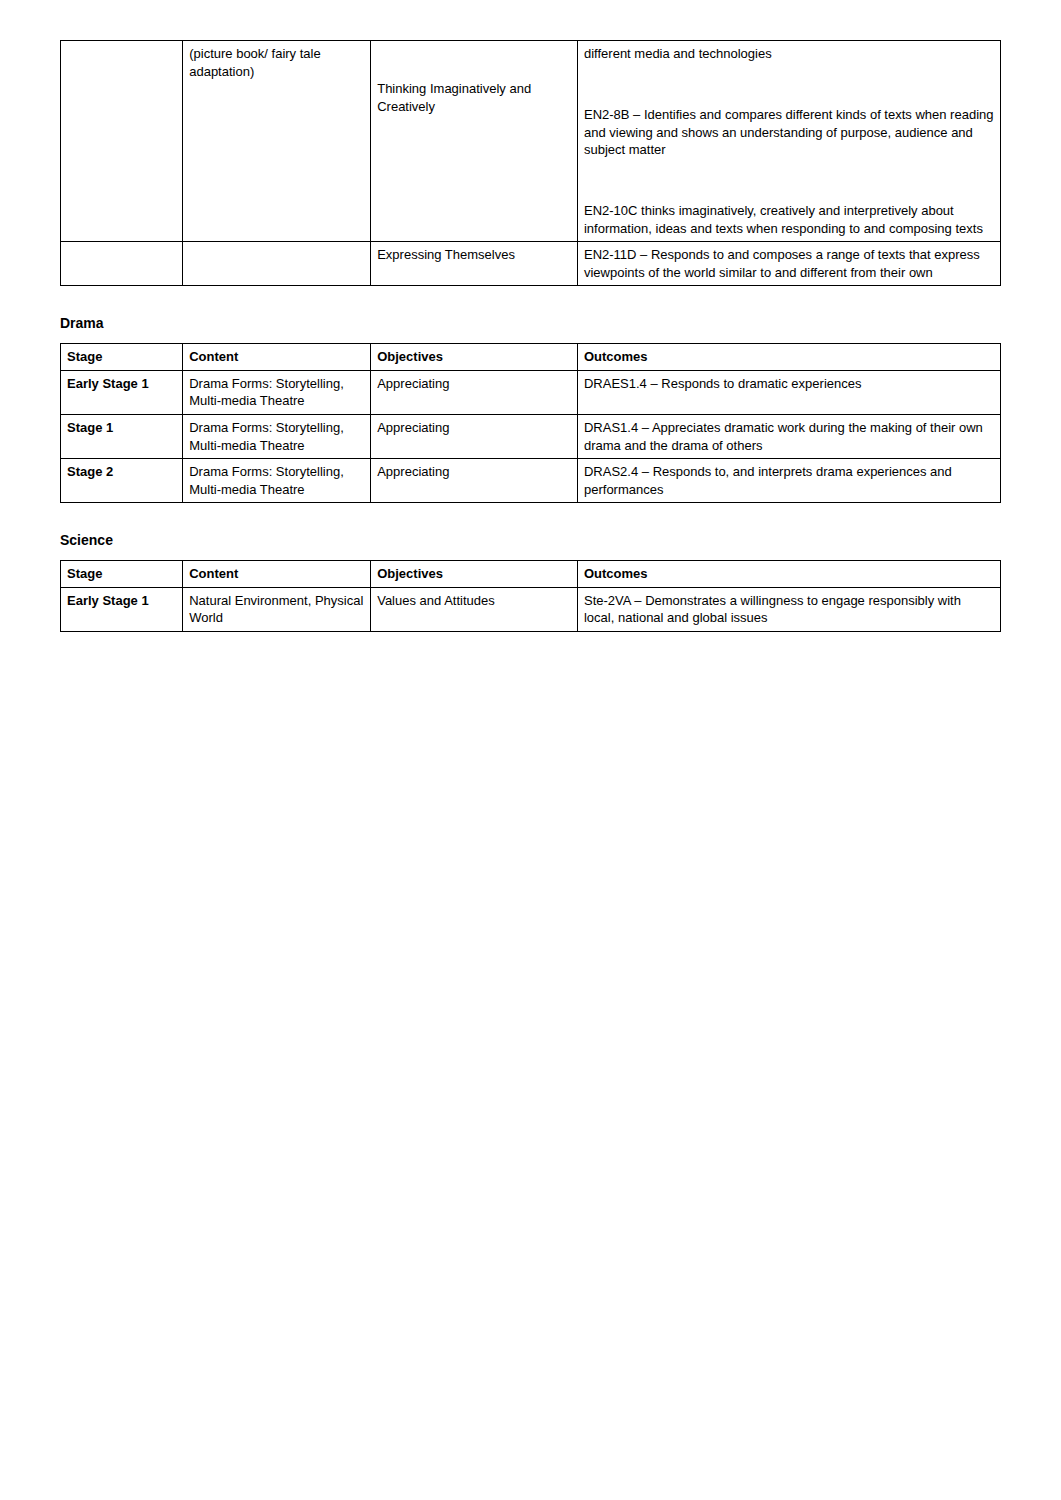| | (picture book/ fairy tale adaptation) | Thinking Imaginatively and Creatively | different media and technologies EN2-8B – Identifies and compares different kinds of texts when reading and viewing and shows an understanding of purpose, audience and subject matter EN2-10C thinks imaginatively, creatively and interpretively about information, ideas and texts when responding to and composing texts |
| | | Expressing Themselves | EN2-11D – Responds to and composes a range of texts that express viewpoints of the world similar to and different from their own |
Drama
| Stage | Content | Objectives | Outcomes |
| --- | --- | --- | --- |
| Early Stage 1 | Drama Forms: Storytelling, Multi-media Theatre | Appreciating | DRAES1.4 – Responds to dramatic experiences |
| Stage 1 | Drama Forms: Storytelling, Multi-media Theatre | Appreciating | DRAS1.4 – Appreciates dramatic work during the making of their own drama and the drama of others |
| Stage 2 | Drama Forms: Storytelling, Multi-media Theatre | Appreciating | DRAS2.4 – Responds to, and interprets drama experiences and performances |
Science
| Stage | Content | Objectives | Outcomes |
| --- | --- | --- | --- |
| Early Stage 1 | Natural Environment, Physical World | Values and Attitudes | Ste-2VA – Demonstrates a willingness to engage responsibly with local, national and global issues |